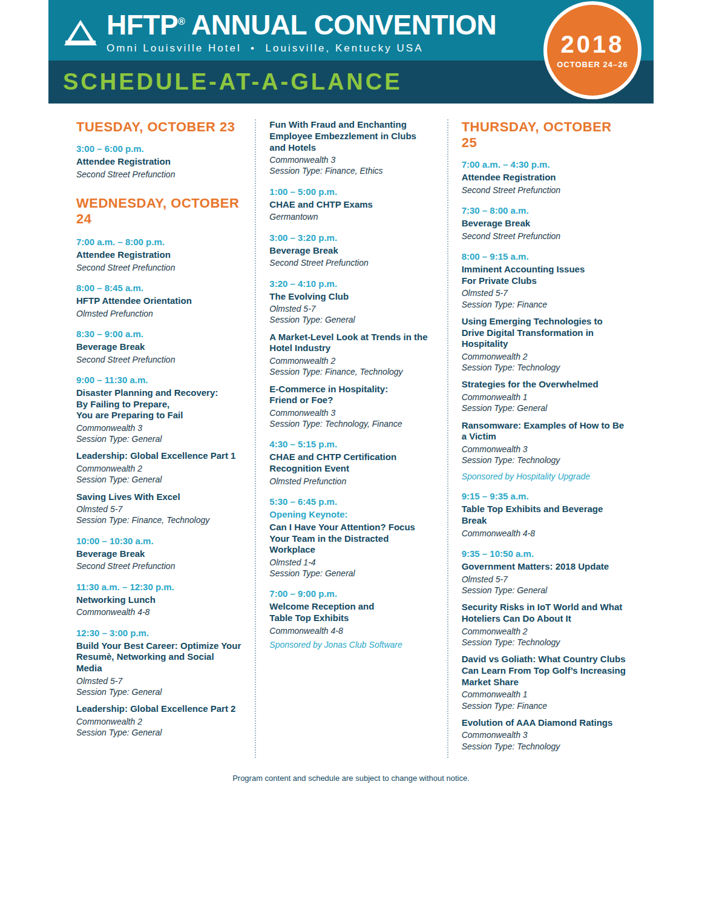HFTP® Annual Convention
Omni Louisville Hotel • Louisville, Kentucky USA
2018
OCTOBER 24–26
Schedule-at-a-Glance
Tuesday, October 23
3:00 – 6:00 p.m.
Attendee Registration
Second Street Prefunction
Wednesday, October 24
7:00 a.m. – 8:00 p.m.
Attendee Registration
Second Street Prefunction
8:00 – 8:45 a.m.
HFTP Attendee Orientation
Olmsted Prefunction
8:30 – 9:00 a.m.
Beverage Break
Second Street Prefunction
9:00 – 11:30 a.m.
Disaster Planning and Recovery:
By Failing to Prepare,
You are Preparing to Fail
Commonwealth 3
Session Type: General
Leadership: Global Excellence Part 1
Commonwealth 2
Session Type: General
Saving Lives With Excel
Olmsted 5-7
Session Type: Finance, Technology
10:00 – 10:30 a.m.
Beverage Break
Second Street Prefunction
11:30 a.m. – 12:30 p.m.
Networking Lunch
Commonwealth 4-8
12:30 – 3:00 p.m.
Build Your Best Career: Optimize Your Resumè, Networking and Social Media
Olmsted 5-7
Session Type: General
Leadership: Global Excellence Part 2
Commonwealth 2
Session Type: General
Fun With Fraud and Enchanting Employee Embezzlement in Clubs and Hotels
Commonwealth 3
Session Type: Finance, Ethics
1:00 – 5:00 p.m.
CHAE and CHTP Exams
Germantown
3:00 – 3:20 p.m.
Beverage Break
Second Street Prefunction
3:20 – 4:10 p.m.
The Evolving Club
Olmsted 5-7
Session Type: General
A Market-Level Look at Trends in the Hotel Industry
Commonwealth 2
Session Type: Finance, Technology
E-Commerce in Hospitality:
Friend or Foe?
Commonwealth 3
Session Type: Technology, Finance
4:30 – 5:15 p.m.
CHAE and CHTP Certification Recognition Event
Olmsted Prefunction
5:30 – 6:45 p.m.
Opening Keynote:
Can I Have Your Attention? Focus Your Team in the Distracted Workplace
Olmsted 1-4
Session Type: General
7:00 – 9:00 p.m.
Welcome Reception and
Table Top Exhibits
Commonwealth 4-8
Sponsored by Jonas Club Software
Thursday, October 25
7:00 a.m. – 4:30 p.m.
Attendee Registration
Second Street Prefunction
7:30 – 8:00 a.m.
Beverage Break
Second Street Prefunction
8:00 – 9:15 a.m.
Imminent Accounting Issues
For Private Clubs
Olmsted 5-7
Session Type: Finance
Using Emerging Technologies to Drive Digital Transformation in Hospitality
Commonwealth 2
Session Type: Technology
Strategies for the Overwhelmed
Commonwealth 1
Session Type: General
Ransomware: Examples of How to Be a Victim
Commonwealth 3
Session Type: Technology
Sponsored by Hospitality Upgrade
9:15 – 9:35 a.m.
Table Top Exhibits and Beverage Break
Commonwealth 4-8
9:35 – 10:50 a.m.
Government Matters: 2018 Update
Olmsted 5-7
Session Type: General
Security Risks in IoT World and What Hoteliers Can Do About It
Commonwealth 2
Session Type: Technology
David vs Goliath: What Country Clubs Can Learn From Top Golf’s Increasing Market Share
Commonwealth 1
Session Type: Finance
Evolution of AAA Diamond Ratings
Commonwealth 3
Session Type: Technology
Program content and schedule are subject to change without notice.